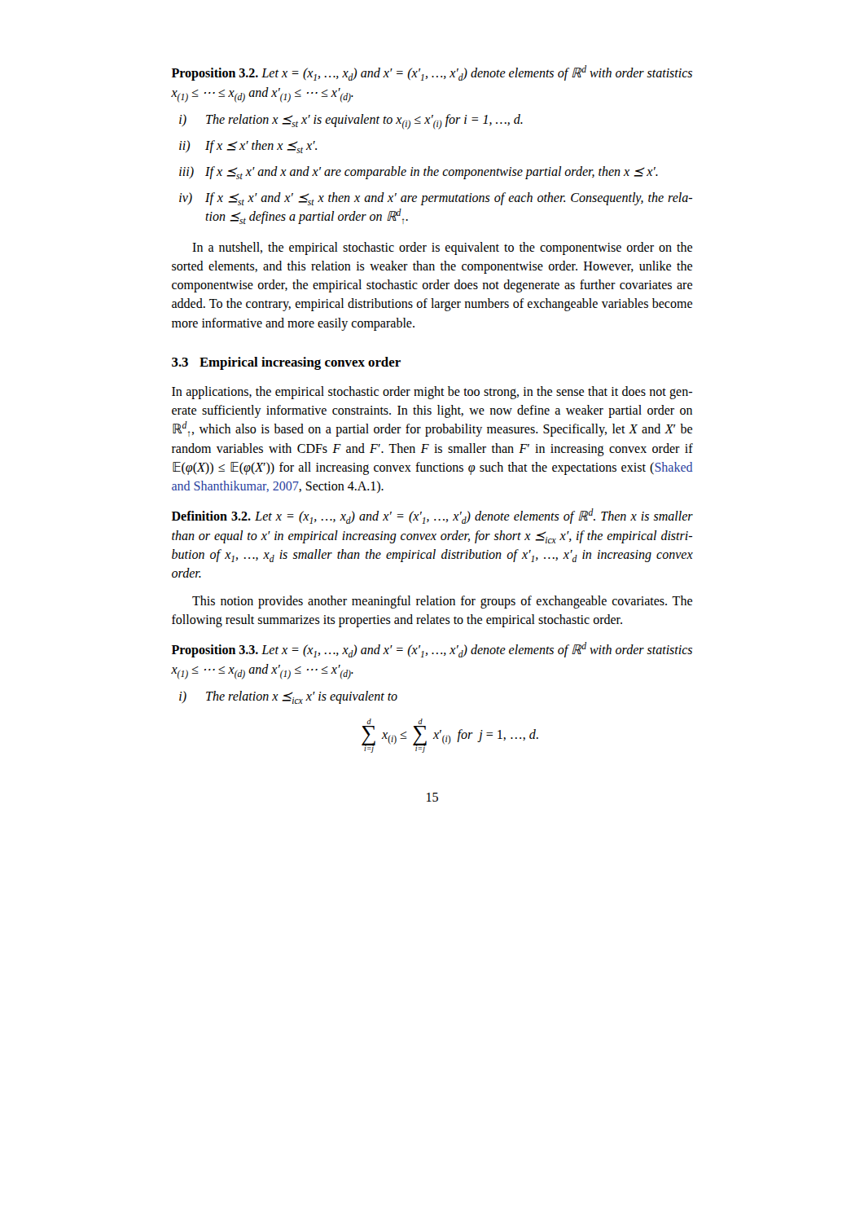Proposition 3.2. Let x = (x1, …, xd) and x′ = (x′1, …, x′d) denote elements of ℝd with order statistics x(1) ≤ ⋯ ≤ x(d) and x′(1) ≤ ⋯ ≤ x′(d).
The relation x ⪯st x′ is equivalent to x(i) ≤ x′(i) for i = 1, …, d.
If x ⪯ x′ then x ⪯st x′.
If x ⪯st x′ and x and x′ are comparable in the componentwise partial order, then x ⪯ x′.
If x ⪯st x′ and x′ ⪯st x then x and x′ are permutations of each other. Consequently, the relation ⪯st defines a partial order on ℝd↑.
In a nutshell, the empirical stochastic order is equivalent to the componentwise order on the sorted elements, and this relation is weaker than the componentwise order. However, unlike the componentwise order, the empirical stochastic order does not degenerate as further covariates are added. To the contrary, empirical distributions of larger numbers of exchangeable variables become more informative and more easily comparable.
3.3 Empirical increasing convex order
In applications, the empirical stochastic order might be too strong, in the sense that it does not generate sufficiently informative constraints. In this light, we now define a weaker partial order on ℝd↑, which also is based on a partial order for probability measures. Specifically, let X and X′ be random variables with CDFs F and F′. Then F is smaller than F′ in increasing convex order if 𝔼(φ(X)) ≤ 𝔼(φ(X′)) for all increasing convex functions φ such that the expectations exist (Shaked and Shanthikumar, 2007, Section 4.A.1).
Definition 3.2. Let x = (x1, …, xd) and x′ = (x′1, …, x′d) denote elements of ℝd. Then x is smaller than or equal to x′ in empirical increasing convex order, for short x ⪯icx x′, if the empirical distribution of x1, …, xd is smaller than the empirical distribution of x′1, …, x′d in increasing convex order.
This notion provides another meaningful relation for groups of exchangeable covariates. The following result summarizes its properties and relates to the empirical stochastic order.
Proposition 3.3. Let x = (x1, …, xd) and x′ = (x′1, …, x′d) denote elements of ℝd with order statistics x(1) ≤ ⋯ ≤ x(d) and x′(1) ≤ ⋯ ≤ x′(d).
The relation x ⪯icx x′ is equivalent to
d∑i=j x(i) ≤ d∑i=j x′(i) for j = 1, …, d.
15